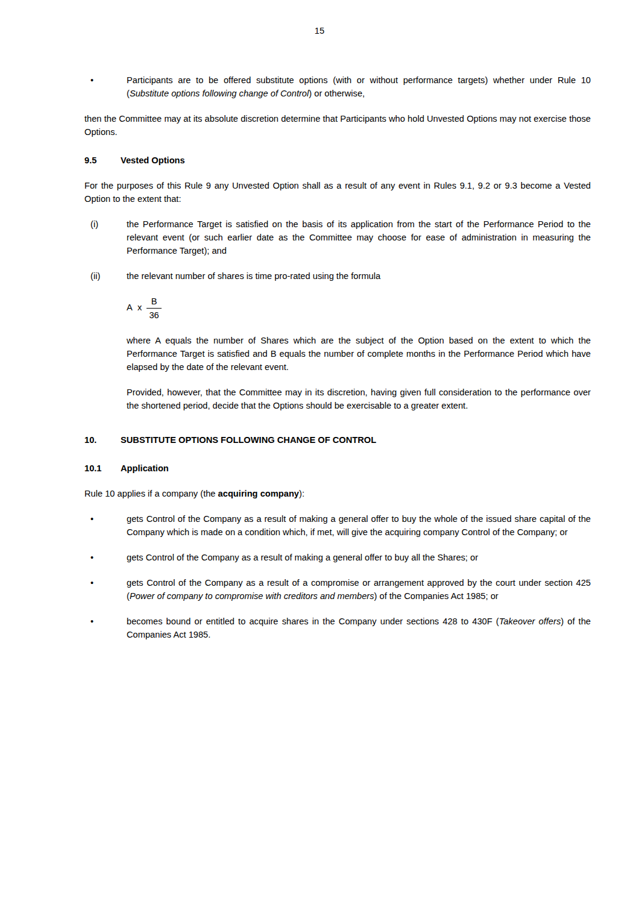15
•
Participants are to be offered substitute options (with or without performance targets) whether under Rule 10 (Substitute options following change of Control) or otherwise,
then the Committee may at its absolute discretion determine that Participants who hold Unvested Options may not exercise those Options.
9.5
Vested Options
For the purposes of this Rule 9 any Unvested Option shall as a result of any event in Rules 9.1, 9.2 or 9.3 become a Vested Option to the extent that:
(i)
the Performance Target is satisfied on the basis of its application from the start of the Performance Period to the relevant event (or such earlier date as the Committee may choose for ease of administration in measuring the Performance Target); and
(ii)
the relevant number of shares is time pro-rated using the formula
A x B 36
where A equals the number of Shares which are the subject of the Option based on the extent to which the Performance Target is satisfied and B equals the number of complete months in the Performance Period which have elapsed by the date of the relevant event.
Provided, however, that the Committee may in its discretion, having given full consideration to the performance over the shortened period, decide that the Options should be exercisable to a greater extent.
10.
Substitute options following change of control
10.1
Application
Rule 10 applies if a company (the acquiring company):
•
gets Control of the Company as a result of making a general offer to buy the whole of the issued share capital of the Company which is made on a condition which, if met, will give the acquiring company Control of the Company; or
•
gets Control of the Company as a result of making a general offer to buy all the Shares; or
•
gets Control of the Company as a result of a compromise or arrangement approved by the court under section 425 (Power of company to compromise with creditors and members) of the Companies Act 1985; or
•
becomes bound or entitled to acquire shares in the Company under sections 428 to 430F (Takeover offers) of the Companies Act 1985.